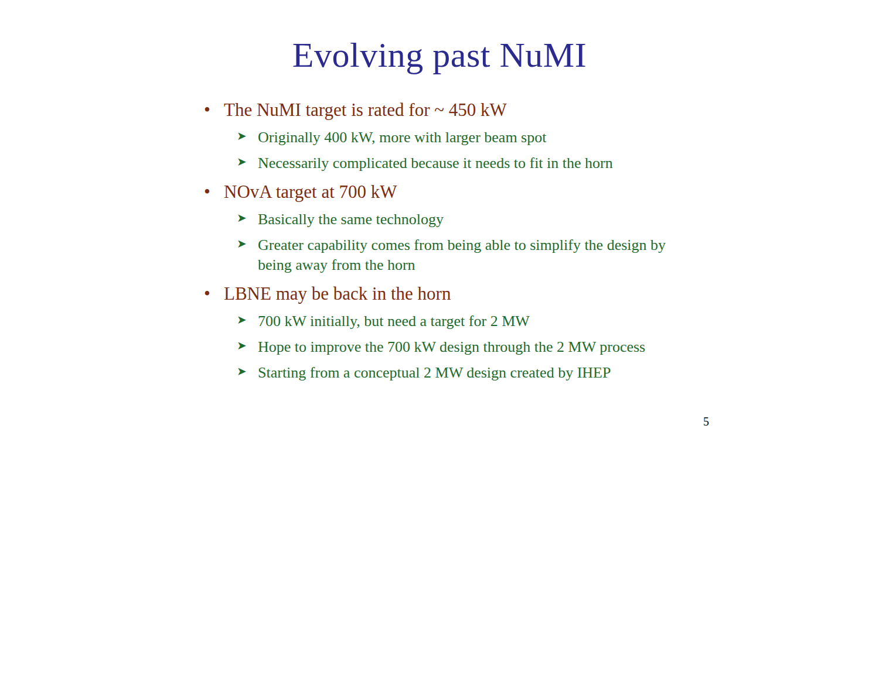Evolving past NuMI
The NuMI target is rated for ~ 450 kW
Originally 400 kW, more with larger beam spot
Necessarily complicated because it needs to fit in the horn
NOvA target at 700 kW
Basically the same technology
Greater capability comes from being able to simplify the design by being away from the horn
LBNE may be back in the horn
700 kW initially, but need a target for 2 MW
Hope to improve the 700 kW design through the 2 MW process
Starting from a conceptual 2 MW design created by IHEP
5